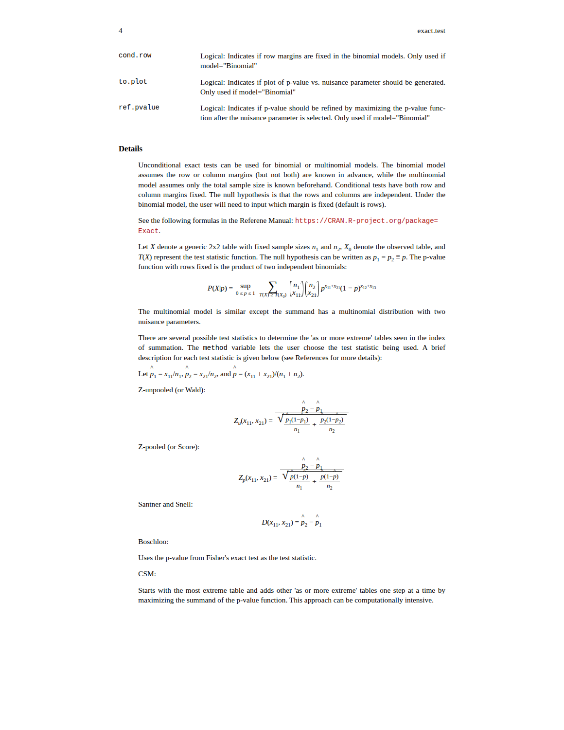4 exact.test
| cond.row | Logical: Indicates if row margins are fixed in the binomial models. Only used if model="Binomial" |
| to.plot | Logical: Indicates if plot of p-value vs. nuisance parameter should be generated. Only used if model="Binomial" |
| ref.pvalue | Logical: Indicates if p-value should be refined by maximizing the p-value function after the nuisance parameter is selected. Only used if model="Binomial" |
Details
Unconditional exact tests can be used for binomial or multinomial models. The binomial model assumes the row or column margins (but not both) are known in advance, while the multinomial model assumes only the total sample size is known beforehand. Conditional tests have both row and column margins fixed. The null hypothesis is that the rows and columns are independent. Under the binomial model, the user will need to input which margin is fixed (default is rows).
See the following formulas in the Referene Manual: https://CRAN.R-project.org/package=
Exact.
Let X denote a generic 2x2 table with fixed sample sizes n1 and n2, X0 denote the observed table, and T(X) represent the test statistic function. The null hypothesis can be written as p1 = p2 ≡ p. The p-value function with rows fixed is the product of two independent binomials:
P(X|p) = sup 0 ≤ p ≤ 1 ∑ T(X) ≥ T(X0) n1 x11 n2 x21 px11+x21(1 − p)x12+x13
The multinomial model is similar except the summand has a multinomial distribution with two nuisance parameters.
There are several possible test statistics to determine the 'as or more extreme' tables seen in the index of summation. The method variable lets the user choose the test statistic being used. A brief description for each test statistic is given below (see References for more details):
Let ^p1 = x11/n1, ^p2 = x21/n2, and ^p = (x11 + x21)/(n1 + n2).
Z-unpooled (or Wald):
Zu(x11, x21) = ^p2 − ^p1 ^p1(1−^p1) n1 + ^p2(1−^p2) n2
Z-pooled (or Score):
Zp(x11, x21) = ^p2 − ^p1 ^p(1−^p) n1 + ^p(1−^p) n2
Santner and Snell:
D(x11, x21) = ^p2 − ^p1
Boschloo:
Uses the p-value from Fisher's exact test as the test statistic.
CSM:
Starts with the most extreme table and adds other 'as or more extreme' tables one step at a time by maximizing the summand of the p-value function. This approach can be computationally intensive.